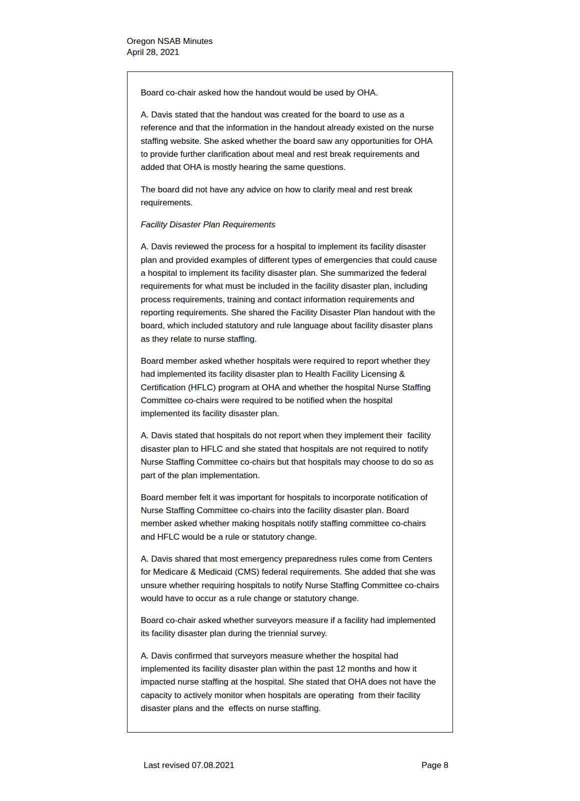Oregon NSAB Minutes
April 28, 2021
Board co-chair asked how the handout would be used by OHA.
A. Davis stated that the handout was created for the board to use as a reference and that the information in the handout already existed on the nurse staffing website. She asked whether the board saw any opportunities for OHA to provide further clarification about meal and rest break requirements and added that OHA is mostly hearing the same questions.
The board did not have any advice on how to clarify meal and rest break requirements.
Facility Disaster Plan Requirements
A. Davis reviewed the process for a hospital to implement its facility disaster plan and provided examples of different types of emergencies that could cause a hospital to implement its facility disaster plan. She summarized the federal requirements for what must be included in the facility disaster plan, including process requirements, training and contact information requirements and reporting requirements. She shared the Facility Disaster Plan handout with the board, which included statutory and rule language about facility disaster plans as they relate to nurse staffing.
Board member asked whether hospitals were required to report whether they had implemented its facility disaster plan to Health Facility Licensing & Certification (HFLC) program at OHA and whether the hospital Nurse Staffing Committee co-chairs were required to be notified when the hospital implemented its facility disaster plan.
A. Davis stated that hospitals do not report when they implement their facility disaster plan to HFLC and she stated that hospitals are not required to notify Nurse Staffing Committee co-chairs but that hospitals may choose to do so as part of the plan implementation.
Board member felt it was important for hospitals to incorporate notification of Nurse Staffing Committee co-chairs into the facility disaster plan. Board member asked whether making hospitals notify staffing committee co-chairs and HFLC would be a rule or statutory change.
A. Davis shared that most emergency preparedness rules come from Centers for Medicare & Medicaid (CMS) federal requirements. She added that she was unsure whether requiring hospitals to notify Nurse Staffing Committee co-chairs would have to occur as a rule change or statutory change.
Board co-chair asked whether surveyors measure if a facility had implemented its facility disaster plan during the triennial survey.
A. Davis confirmed that surveyors measure whether the hospital had implemented its facility disaster plan within the past 12 months and how it impacted nurse staffing at the hospital. She stated that OHA does not have the capacity to actively monitor when hospitals are operating from their facility disaster plans and the effects on nurse staffing.
Last revised 07.08.2021
Page 8